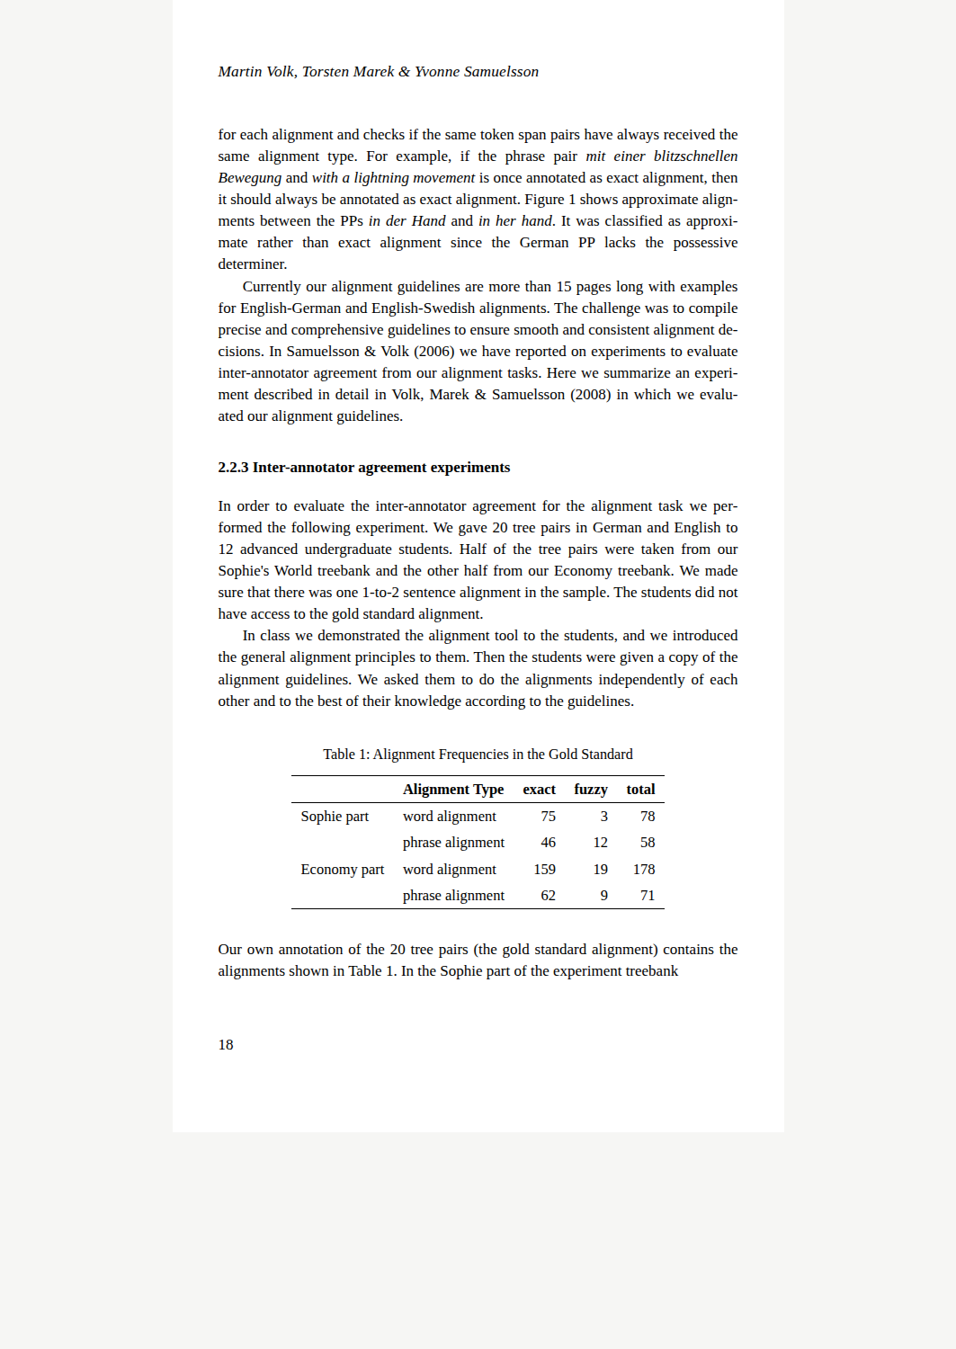Martin Volk, Torsten Marek & Yvonne Samuelsson
for each alignment and checks if the same token span pairs have always received the same alignment type. For example, if the phrase pair mit einer blitzschnellen Bewegung and with a lightning movement is once annotated as exact alignment, then it should always be annotated as exact alignment. Figure 1 shows approximate alignments between the PPs in der Hand and in her hand. It was classified as approximate rather than exact alignment since the German PP lacks the possessive determiner.
Currently our alignment guidelines are more than 15 pages long with examples for English-German and English-Swedish alignments. The challenge was to compile precise and comprehensive guidelines to ensure smooth and consistent alignment decisions. In Samuelsson & Volk (2006) we have reported on experiments to evaluate inter-annotator agreement from our alignment tasks. Here we summarize an experiment described in detail in Volk, Marek & Samuelsson (2008) in which we evaluated our alignment guidelines.
2.2.3 Inter-annotator agreement experiments
In order to evaluate the inter-annotator agreement for the alignment task we performed the following experiment. We gave 20 tree pairs in German and English to 12 advanced undergraduate students. Half of the tree pairs were taken from our Sophie's World treebank and the other half from our Economy treebank. We made sure that there was one 1-to-2 sentence alignment in the sample. The students did not have access to the gold standard alignment.
In class we demonstrated the alignment tool to the students, and we introduced the general alignment principles to them. Then the students were given a copy of the alignment guidelines. We asked them to do the alignments independently of each other and to the best of their knowledge according to the guidelines.
Table 1: Alignment Frequencies in the Gold Standard
| | Alignment Type | exact | fuzzy | total |
| --- | --- | --- | --- | --- |
| Sophie part | word alignment | 75 | 3 | 78 |
| | phrase alignment | 46 | 12 | 58 |
| Economy part | word alignment | 159 | 19 | 178 |
| | phrase alignment | 62 | 9 | 71 |
Our own annotation of the 20 tree pairs (the gold standard alignment) contains the alignments shown in Table 1. In the Sophie part of the experiment treebank
18